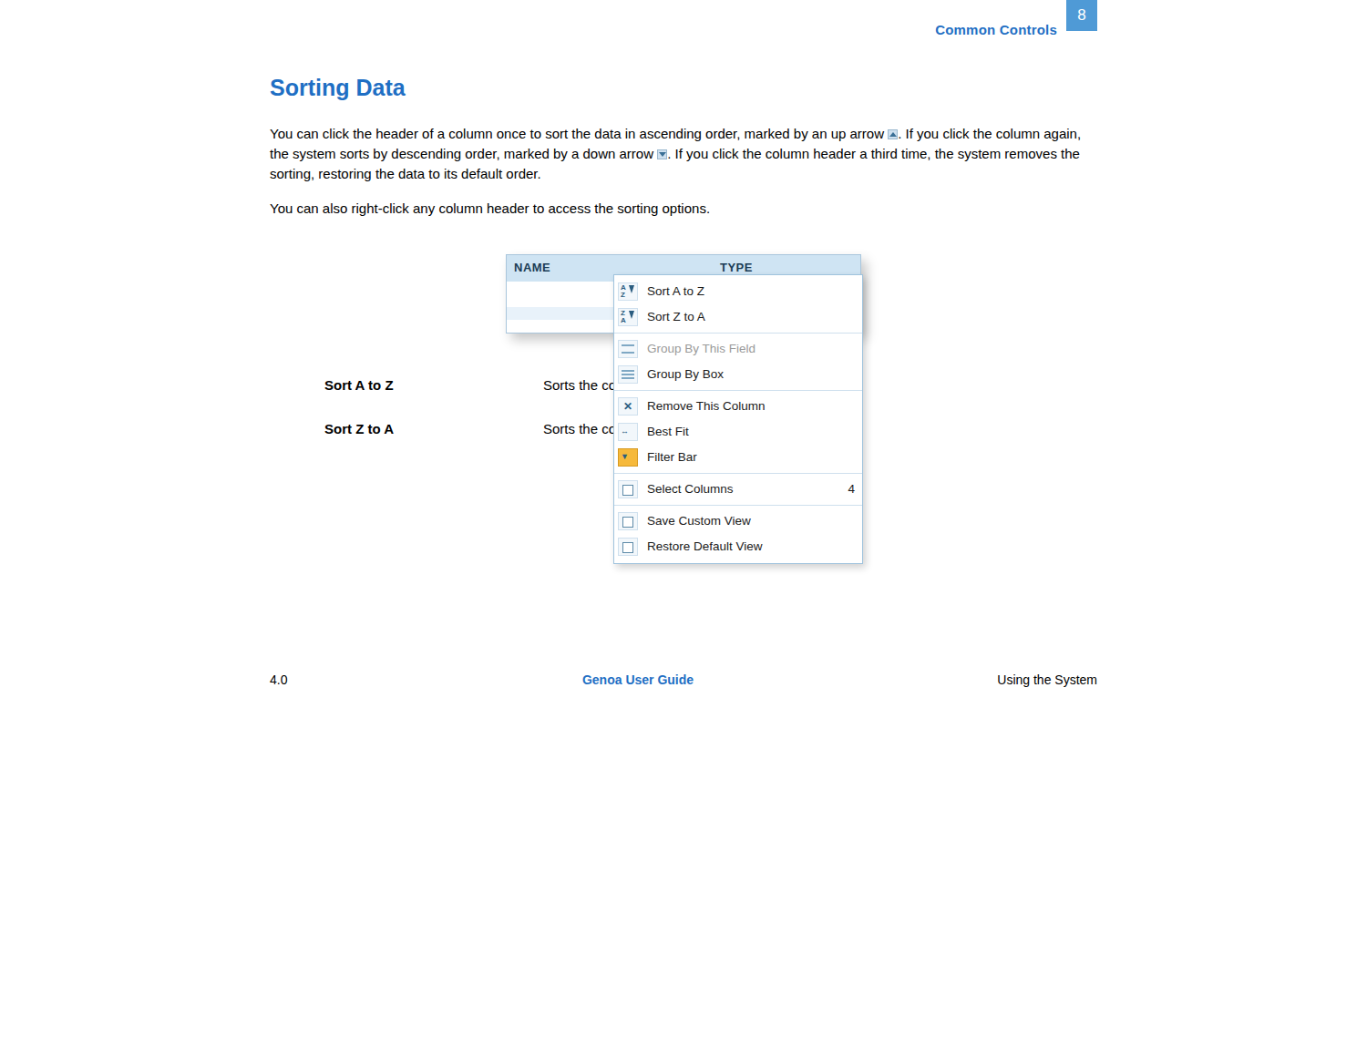Common Controls
8
Sorting Data
You can click the header of a column once to sort the data in ascending order, marked by an up arrow . If you click the column again, the system sorts by descending order, marked by a down arrow . If you click the column header a third time, the system removes the sorting, restoring the data to its default order.
You can also right-click any column header to access the sorting options.
NAME
TYPE
AZ Sort A to Z
ZA Sort Z to A
Group By This Field
Group By Box
✕ Remove This Column
↔ Best Fit
▼ Filter Bar
Select Columns 4
Save Custom View
Restore Default View
Sort A to Z
Sorts the column in ascending order.
Sort Z to A
Sorts the column in descending order.
4.0
Genoa User Guide
Using the System